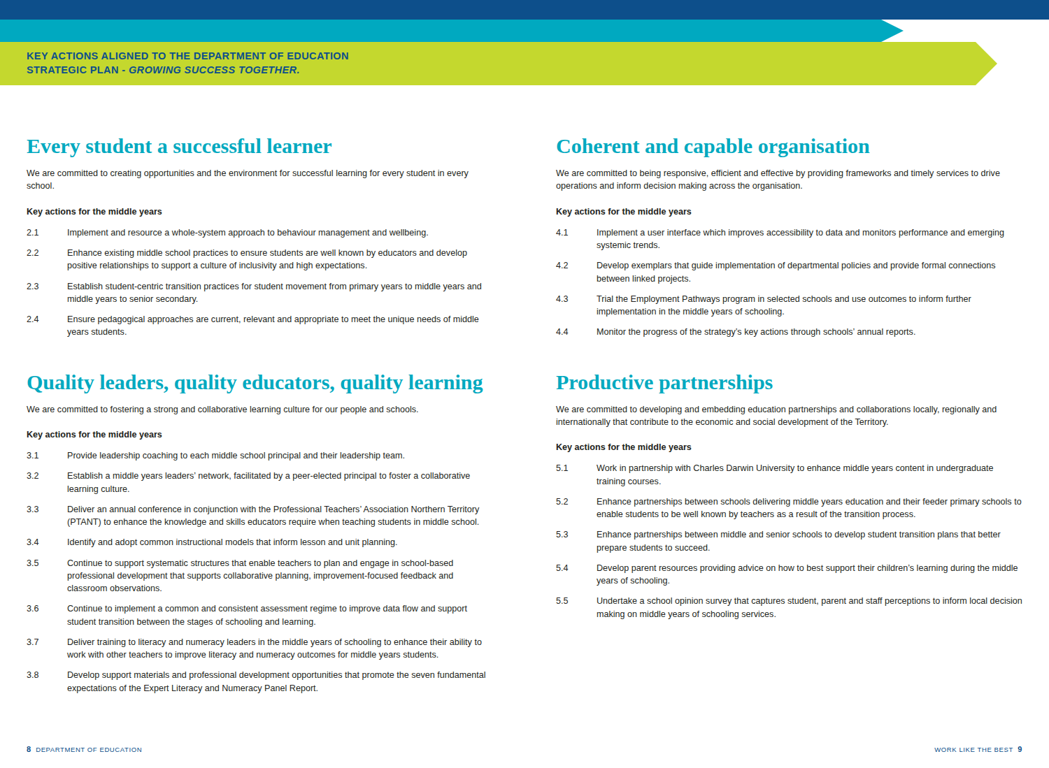Key actions aligned to the Department of Education
Strategic Plan - Growing Success Together.
Every student a successful learner
We are committed to creating opportunities and the environment for successful learning for every student in every school.
Key actions for the middle years
| 2.1 | Implement and resource a whole-system approach to behaviour management and wellbeing. |
| 2.2 | Enhance existing middle school practices to ensure students are well known by educators and develop positive relationships to support a culture of inclusivity and high expectations. |
| 2.3 | Establish student-centric transition practices for student movement from primary years to middle years and middle years to senior secondary. |
| 2.4 | Ensure pedagogical approaches are current, relevant and appropriate to meet the unique needs of middle years students. |
Quality leaders, quality educators, quality learning
We are committed to fostering a strong and collaborative learning culture for our people and schools.
Key actions for the middle years
| 3.1 | Provide leadership coaching to each middle school principal and their leadership team. |
| 3.2 | Establish a middle years leaders’ network, facilitated by a peer-elected principal to foster a collaborative learning culture. |
| 3.3 | Deliver an annual conference in conjunction with the Professional Teachers’ Association Northern Territory (PTANT) to enhance the knowledge and skills educators require when teaching students in middle school. |
| 3.4 | Identify and adopt common instructional models that inform lesson and unit planning. |
| 3.5 | Continue to support systematic structures that enable teachers to plan and engage in school-based professional development that supports collaborative planning, improvement-focused feedback and classroom observations. |
| 3.6 | Continue to implement a common and consistent assessment regime to improve data flow and support student transition between the stages of schooling and learning. |
| 3.7 | Deliver training to literacy and numeracy leaders in the middle years of schooling to enhance their ability to work with other teachers to improve literacy and numeracy outcomes for middle years students. |
| 3.8 | Develop support materials and professional development opportunities that promote the seven fundamental expectations of the Expert Literacy and Numeracy Panel Report. |
Coherent and capable organisation
We are committed to being responsive, efficient and effective by providing frameworks and timely services to drive operations and inform decision making across the organisation.
Key actions for the middle years
| 4.1 | Implement a user interface which improves accessibility to data and monitors performance and emerging systemic trends. |
| 4.2 | Develop exemplars that guide implementation of departmental policies and provide formal connections between linked projects. |
| 4.3 | Trial the Employment Pathways program in selected schools and use outcomes to inform further implementation in the middle years of schooling. |
| 4.4 | Monitor the progress of the strategy’s key actions through schools’ annual reports. |
Productive partnerships
We are committed to developing and embedding education partnerships and collaborations locally, regionally and internationally that contribute to the economic and social development of the Territory.
Key actions for the middle years
| 5.1 | Work in partnership with Charles Darwin University to enhance middle years content in undergraduate training courses. |
| 5.2 | Enhance partnerships between schools delivering middle years education and their feeder primary schools to enable students to be well known by teachers as a result of the transition process. |
| 5.3 | Enhance partnerships between middle and senior schools to develop student transition plans that better prepare students to succeed. |
| 5.4 | Develop parent resources providing advice on how to best support their children’s learning during the middle years of schooling. |
| 5.5 | Undertake a school opinion survey that captures student, parent and staff perceptions to inform local decision making on middle years of schooling services. |
8 Department of Education
Work like the best 9